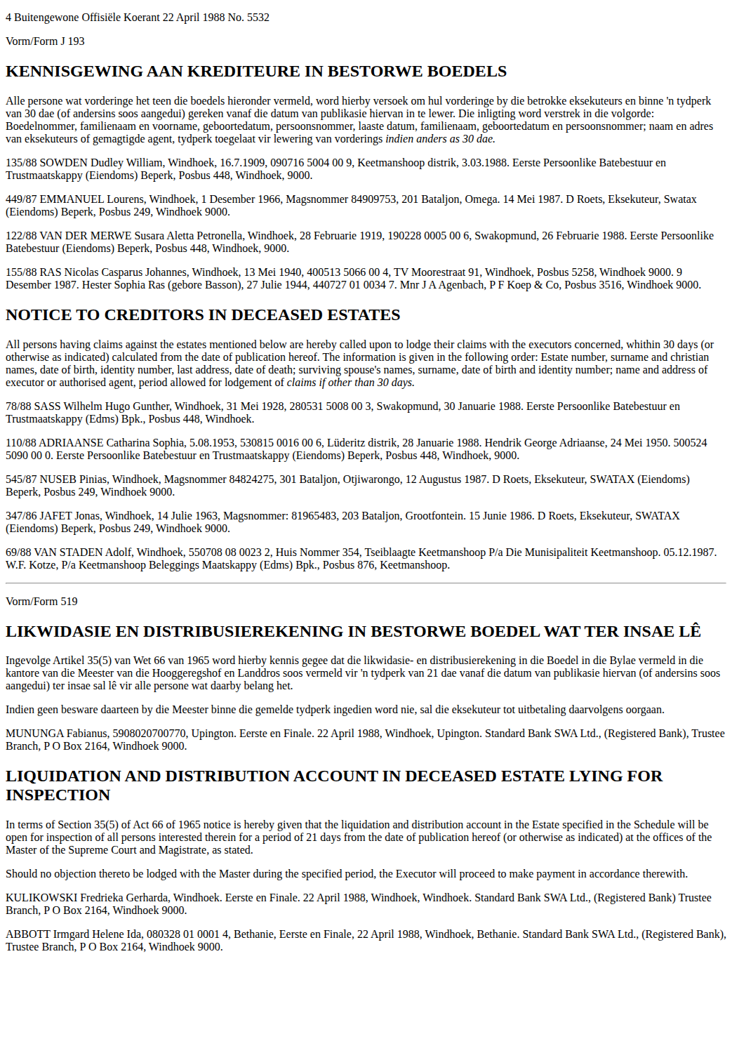4 Buitengewone Offisiële Koerant 22 April 1988 No. 5532
Vorm/Form J 193
KENNISGEWING AAN KREDITEURE IN BESTORWE BOEDELS
Alle persone wat vorderinge het teen die boedels hieronder vermeld, word hierby versoek om hul vorderinge by die betrokke eksekuteurs en binne 'n tydperk van 30 dae (of andersins soos aangedui) gereken vanaf die datum van publikasie hiervan in te lewer. Die inligting word verstrek in die volgorde: Boedelnommer, familienaam en voorname, geboortedatum, persoonsnommer, laaste datum, familienaam, geboortedatum en persoonsnommer; naam en adres van eksekuteurs of gemagtigde agent, tydperk toegelaat vir lewering van vorderings indien anders as 30 dae.
135/88 SOWDEN Dudley William, Windhoek, 16.7.1909, 090716 5004 00 9, Keetmanshoop distrik, 3.03.1988. Eerste Persoonlike Batebestuur en Trustmaatskappy (Eiendoms) Beperk, Posbus 448, Windhoek, 9000.
449/87 EMMANUEL Lourens, Windhoek, 1 Desember 1966, Magsnommer 84909753, 201 Bataljon, Omega. 14 Mei 1987. D Roets, Eksekuteur, Swatax (Eiendoms) Beperk, Posbus 249, Windhoek 9000.
122/88 VAN DER MERWE Susara Aletta Petronella, Windhoek, 28 Februarie 1919, 190228 0005 00 6, Swakopmund, 26 Februarie 1988. Eerste Persoonlike Batebestuur (Eiendoms) Beperk, Posbus 448, Windhoek, 9000.
155/88 RAS Nicolas Casparus Johannes, Windhoek, 13 Mei 1940, 400513 5066 00 4, TV Moorestraat 91, Windhoek, Posbus 5258, Windhoek 9000. 9 Desember 1987. Hester Sophia Ras (gebore Basson), 27 Julie 1944, 440727 01 0034 7. Mnr J A Agenbach, P F Koep & Co, Posbus 3516, Windhoek 9000.
NOTICE TO CREDITORS IN DECEASED ESTATES
All persons having claims against the estates mentioned below are hereby called upon to lodge their claims with the executors concerned, whithin 30 days (or otherwise as indicated) calculated from the date of publication hereof. The information is given in the following order: Estate number, surname and christian names, date of birth, identity number, last address, date of death; surviving spouse's names, surname, date of birth and identity number; name and address of executor or authorised agent, period allowed for lodgement of claims if other than 30 days.
78/88 SASS Wilhelm Hugo Gunther, Windhoek, 31 Mei 1928, 280531 5008 00 3, Swakopmund, 30 Januarie 1988. Eerste Persoonlike Batebestuur en Trustmaatskappy (Edms) Bpk., Posbus 448, Windhoek.
110/88 ADRIAANSE Catharina Sophia, 5.08.1953, 530815 0016 00 6, Lüderitz distrik, 28 Januarie 1988. Hendrik George Adriaanse, 24 Mei 1950. 500524 5090 00 0. Eerste Persoonlike Batebestuur en Trustmaatskappy (Eiendoms) Beperk, Posbus 448, Windhoek, 9000.
545/87 NUSEB Pinias, Windhoek, Magsnommer 84824275, 301 Bataljon, Otjiwarongo, 12 Augustus 1987. D Roets, Eksekuteur, SWATAX (Eiendoms) Beperk, Posbus 249, Windhoek 9000.
347/86 JAFET Jonas, Windhoek, 14 Julie 1963, Magsnommer: 81965483, 203 Bataljon, Grootfontein. 15 Junie 1986. D Roets, Eksekuteur, SWATAX (Eiendoms) Beperk, Posbus 249, Windhoek 9000.
69/88 VAN STADEN Adolf, Windhoek, 550708 08 0023 2, Huis Nommer 354, Tseiblaagte Keetmanshoop P/a Die Munisipaliteit Keetmanshoop. 05.12.1987. W.F. Kotze, P/a Keetmanshoop Beleggings Maatskappy (Edms) Bpk., Posbus 876, Keetmanshoop.
Vorm/Form 519
LIKWIDASIE EN DISTRIBUSIEREKENING IN BESTORWE BOEDEL WAT TER INSAE LÊ
Ingevolge Artikel 35(5) van Wet 66 van 1965 word hierby kennis gegee dat die likwidasie- en distribusierekening in die Boedel in die Bylae vermeld in die kantore van die Meester van die Hooggeregshof en Landdros soos vermeld vir 'n tydperk van 21 dae vanaf die datum van publikasie hiervan (of andersins soos aangedui) ter insae sal lê vir alle persone wat daarby belang het.
Indien geen besware daarteen by die Meester binne die gemelde tydperk ingedien word nie, sal die eksekuteur tot uitbetaling daarvolgens oorgaan.
MUNUNGA Fabianus, 5908020700770, Upington. Eerste en Finale. 22 April 1988, Windhoek, Upington. Standard Bank SWA Ltd., (Registered Bank), Trustee Branch, P O Box 2164, Windhoek 9000.
LIQUIDATION AND DISTRIBUTION ACCOUNT IN DECEASED ESTATE LYING FOR INSPECTION
In terms of Section 35(5) of Act 66 of 1965 notice is hereby given that the liquidation and distribution account in the Estate specified in the Schedule will be open for inspection of all persons interested therein for a period of 21 days from the date of publication hereof (or otherwise as indicated) at the offices of the Master of the Supreme Court and Magistrate, as stated.
Should no objection thereto be lodged with the Master during the specified period, the Executor will proceed to make payment in accordance therewith.
KULIKOWSKI Fredrieka Gerharda, Windhoek. Eerste en Finale. 22 April 1988, Windhoek, Windhoek. Standard Bank SWA Ltd., (Registered Bank) Trustee Branch, P O Box 2164, Windhoek 9000.
ABBOTT Irmgard Helene Ida, 080328 01 0001 4, Bethanie, Eerste en Finale, 22 April 1988, Windhoek, Bethanie. Standard Bank SWA Ltd., (Registered Bank), Trustee Branch, P O Box 2164, Windhoek 9000.